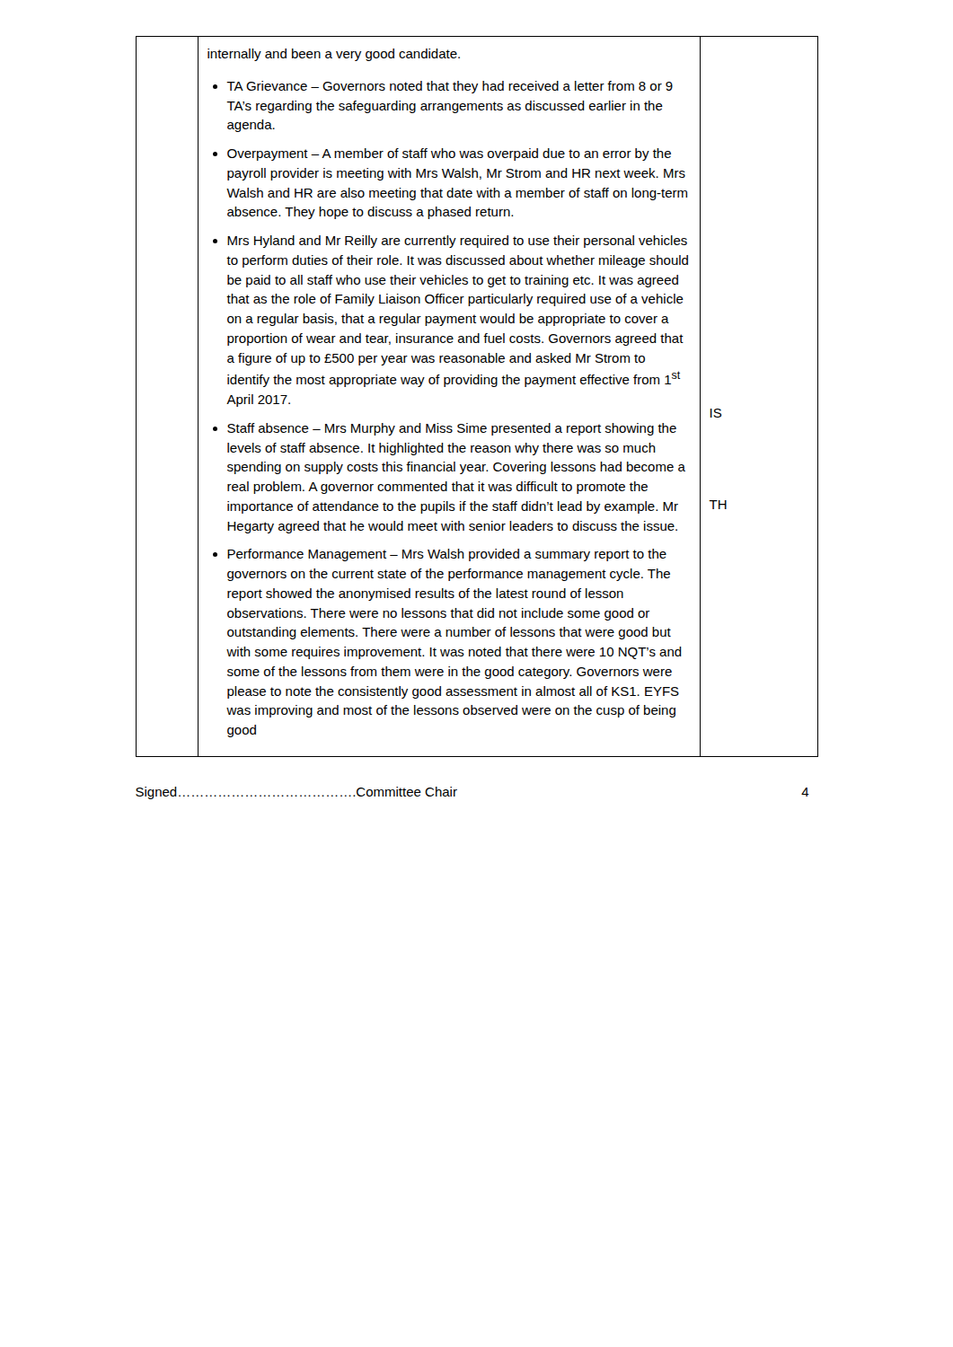| | internally and been a very good candidate. TA Grievance – Governors noted that they had received a letter from 8 or 9 TA’s regarding the safeguarding arrangements as discussed earlier in the agenda. Overpayment – A member of staff who was overpaid due to an error by the payroll provider is meeting with Mrs Walsh, Mr Strom and HR next week. Mrs Walsh and HR are also meeting that date with a member of staff on long-term absence. They hope to discuss a phased return. Mrs Hyland and Mr Reilly are currently required to use their personal vehicles to perform duties of their role. It was discussed about whether mileage should be paid to all staff who use their vehicles to get to training etc. It was agreed that as the role of Family Liaison Officer particularly required use of a vehicle on a regular basis, that a regular payment would be appropriate to cover a proportion of wear and tear, insurance and fuel costs. Governors agreed that a figure of up to £500 per year was reasonable and asked Mr Strom to identify the most appropriate way of providing the payment effective from 1 st April 2017. Staff absence – Mrs Murphy and Miss Sime presented a report showing the levels of staff absence. It highlighted the reason why there was so much spending on supply costs this financial year. Covering lessons had become a real problem. A governor commented that it was difficult to promote the importance of attendance to the pupils if the staff didn’t lead by example. Mr Hegarty agreed that he would meet with senior leaders to discuss the issue. Performance Management – Mrs Walsh provided a summary report to the governors on the current state of the performance management cycle. The report showed the anonymised results of the latest round of lesson observations. There were no lessons that did not include some good or outstanding elements. There were a number of lessons that were good but with some requires improvement. It was noted that there were 10 NQT’s and some of the lessons from them were in the good category. Governors were please to note the consistently good assessment in almost all of KS1. EYFS was improving and most of the lessons observed were on the cusp of being good | IS TH |
Signed………………………………….Committee Chair
4